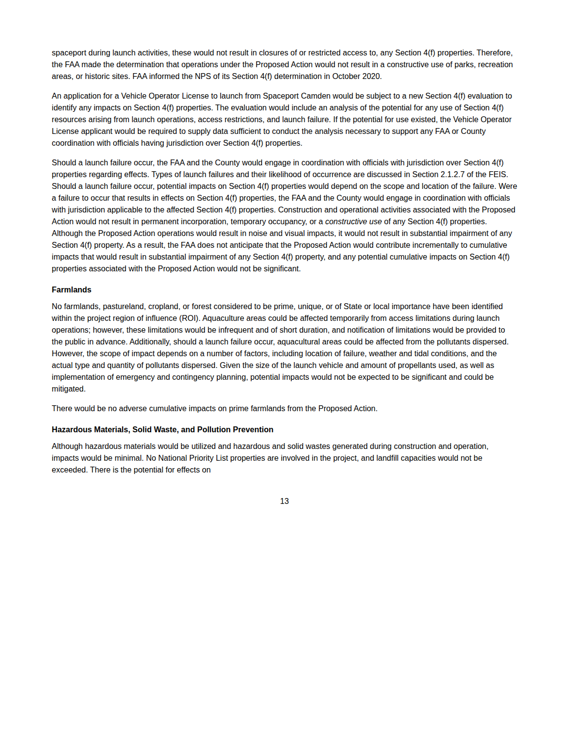spaceport during launch activities, these would not result in closures of or restricted access to, any Section 4(f) properties. Therefore, the FAA made the determination that operations under the Proposed Action would not result in a constructive use of parks, recreation areas, or historic sites. FAA informed the NPS of its Section 4(f) determination in October 2020.
An application for a Vehicle Operator License to launch from Spaceport Camden would be subject to a new Section 4(f) evaluation to identify any impacts on Section 4(f) properties. The evaluation would include an analysis of the potential for any use of Section 4(f) resources arising from launch operations, access restrictions, and launch failure. If the potential for use existed, the Vehicle Operator License applicant would be required to supply data sufficient to conduct the analysis necessary to support any FAA or County coordination with officials having jurisdiction over Section 4(f) properties.
Should a launch failure occur, the FAA and the County would engage in coordination with officials with jurisdiction over Section 4(f) properties regarding effects. Types of launch failures and their likelihood of occurrence are discussed in Section 2.1.2.7 of the FEIS. Should a launch failure occur, potential impacts on Section 4(f) properties would depend on the scope and location of the failure. Were a failure to occur that results in effects on Section 4(f) properties, the FAA and the County would engage in coordination with officials with jurisdiction applicable to the affected Section 4(f) properties. Construction and operational activities associated with the Proposed Action would not result in permanent incorporation, temporary occupancy, or a constructive use of any Section 4(f) properties. Although the Proposed Action operations would result in noise and visual impacts, it would not result in substantial impairment of any Section 4(f) property. As a result, the FAA does not anticipate that the Proposed Action would contribute incrementally to cumulative impacts that would result in substantial impairment of any Section 4(f) property, and any potential cumulative impacts on Section 4(f) properties associated with the Proposed Action would not be significant.
Farmlands
No farmlands, pastureland, cropland, or forest considered to be prime, unique, or of State or local importance have been identified within the project region of influence (ROI). Aquaculture areas could be affected temporarily from access limitations during launch operations; however, these limitations would be infrequent and of short duration, and notification of limitations would be provided to the public in advance. Additionally, should a launch failure occur, aquacultural areas could be affected from the pollutants dispersed. However, the scope of impact depends on a number of factors, including location of failure, weather and tidal conditions, and the actual type and quantity of pollutants dispersed. Given the size of the launch vehicle and amount of propellants used, as well as implementation of emergency and contingency planning, potential impacts would not be expected to be significant and could be mitigated.
There would be no adverse cumulative impacts on prime farmlands from the Proposed Action.
Hazardous Materials, Solid Waste, and Pollution Prevention
Although hazardous materials would be utilized and hazardous and solid wastes generated during construction and operation, impacts would be minimal. No National Priority List properties are involved in the project, and landfill capacities would not be exceeded. There is the potential for effects on
13